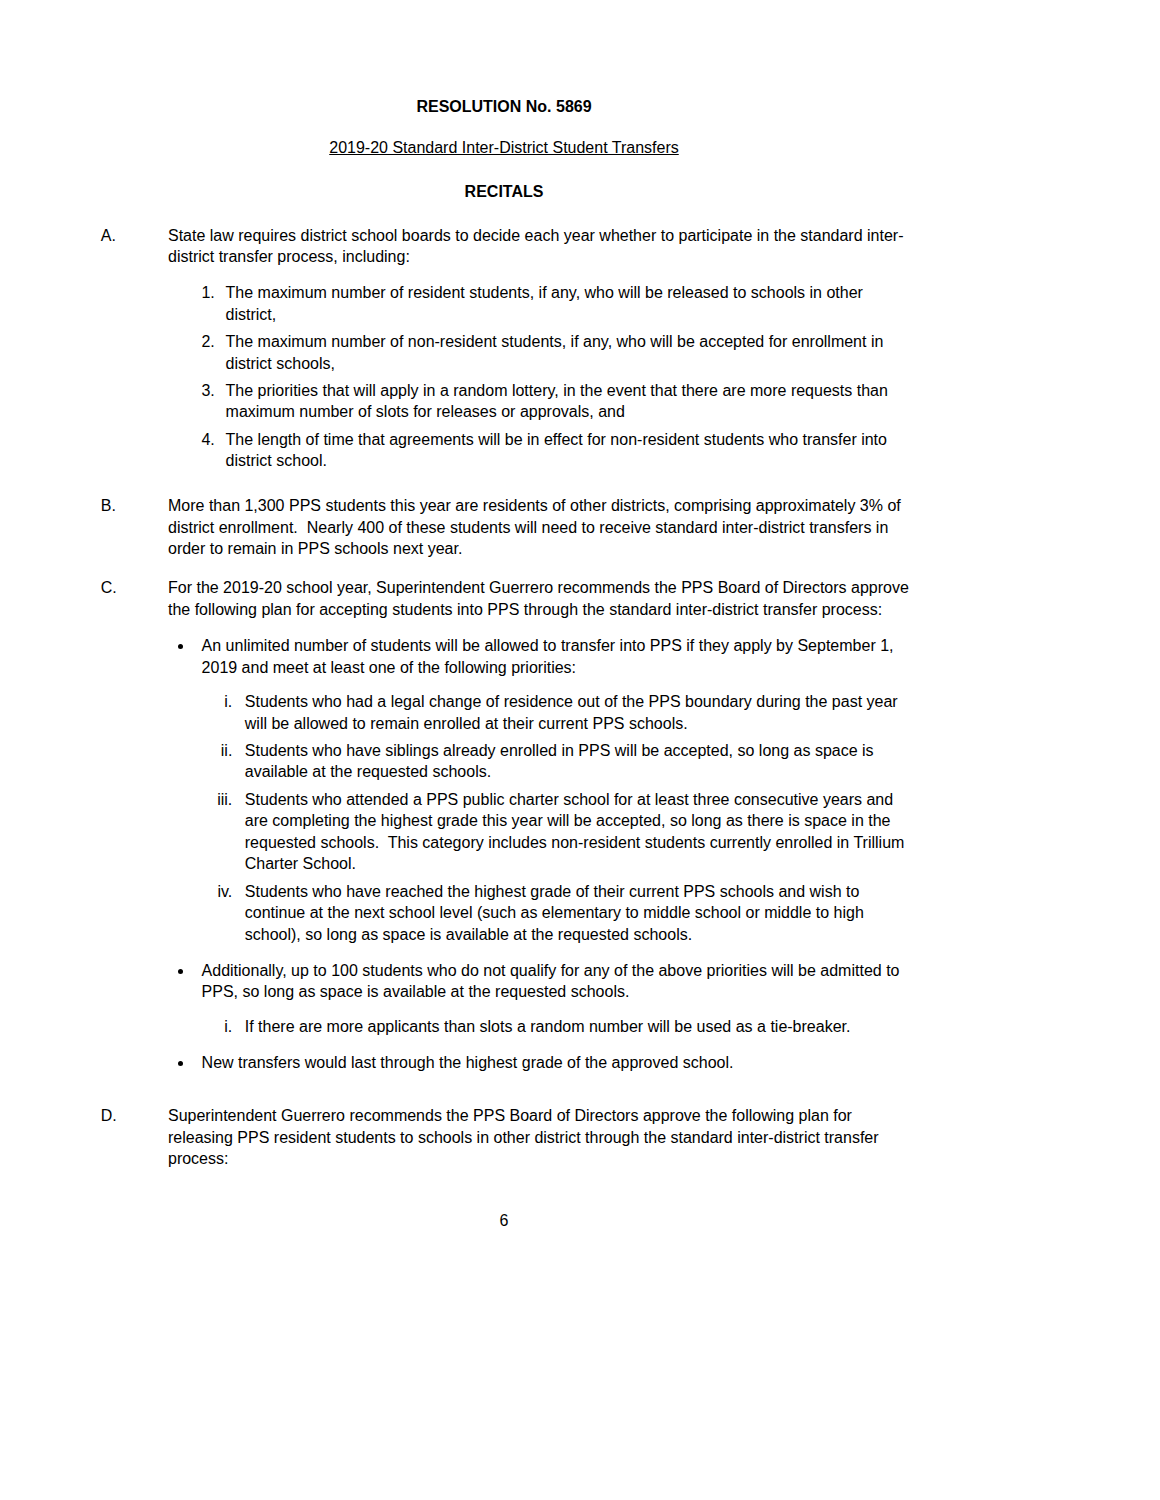RESOLUTION No. 5869
2019-20 Standard Inter-District Student Transfers
RECITALS
A.
State law requires district school boards to decide each year whether to participate in the standard inter-district transfer process, including:
The maximum number of resident students, if any, who will be released to schools in other district,
The maximum number of non-resident students, if any, who will be accepted for enrollment in district schools,
The priorities that will apply in a random lottery, in the event that there are more requests than maximum number of slots for releases or approvals, and
The length of time that agreements will be in effect for non-resident students who transfer into district school.
B.
More than 1,300 PPS students this year are residents of other districts, comprising approximately 3% of district enrollment. Nearly 400 of these students will need to receive standard inter-district transfers in order to remain in PPS schools next year.
C.
For the 2019-20 school year, Superintendent Guerrero recommends the PPS Board of Directors approve the following plan for accepting students into PPS through the standard inter-district transfer process:
An unlimited number of students will be allowed to transfer into PPS if they apply by September 1, 2019 and meet at least one of the following priorities:
Students who had a legal change of residence out of the PPS boundary during the past year will be allowed to remain enrolled at their current PPS schools.
Students who have siblings already enrolled in PPS will be accepted, so long as space is available at the requested schools.
Students who attended a PPS public charter school for at least three consecutive years and are completing the highest grade this year will be accepted, so long as there is space in the requested schools. This category includes non-resident students currently enrolled in Trillium Charter School.
Students who have reached the highest grade of their current PPS schools and wish to continue at the next school level (such as elementary to middle school or middle to high school), so long as space is available at the requested schools.
Additionally, up to 100 students who do not qualify for any of the above priorities will be admitted to PPS, so long as space is available at the requested schools.
If there are more applicants than slots a random number will be used as a tie-breaker.
New transfers would last through the highest grade of the approved school.
D.
Superintendent Guerrero recommends the PPS Board of Directors approve the following plan for releasing PPS resident students to schools in other district through the standard inter-district transfer process:
6